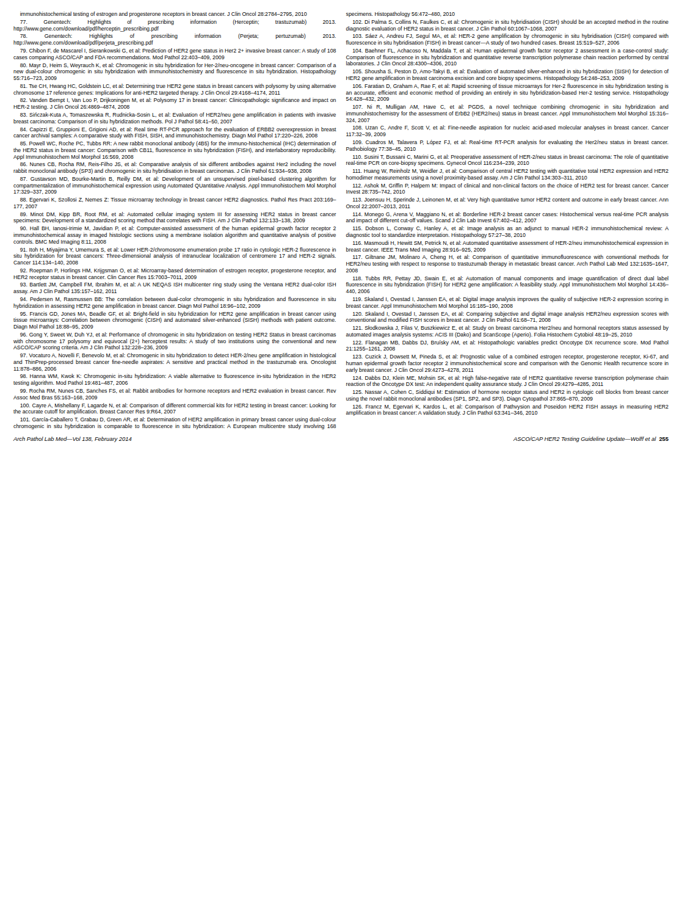immunohistochemical testing of estrogen and progesterone receptors in breast cancer. J Clin Oncol 28:2784–2795, 2010
77. Genentech: Highlights of prescribing information (Herceptin; trastuzumab) 2013. http://www.gene.com/download/pdf/herceptin_prescribing.pdf
78. Genentech: Highlights of prescribing information (Perjeta; pertuzumab) 2013. http://www.gene.com/download/pdf/perjeta_prescribing.pdf
79. Chibon F, de Mascarel I, Sierankowski G, et al: Prediction of HER2 gene status in Her2 2+ invasive breast cancer: A study of 108 cases comparing ASCO/CAP and FDA recommendations. Mod Pathol 22:403–409, 2009
80. Mayr D, Heim S, Weyrauch K, et al: Chromogenic in situ hybridization for Her-2/neu-oncogene in breast cancer: Comparison of a new dual-colour chromogenic in situ hybridization with immunohistochemistry and fluorescence in situ hybridization. Histopathology 55:716–723, 2009
81. Tse CH, Hwang HC, Goldstein LC, et al: Determining true HER2 gene status in breast cancers with polysomy by using alternative chromosome 17 reference genes: Implications for anti-HER2 targeted therapy. J Clin Oncol 29:4168–4174, 2011
82. Vanden Bempt I, Van Loo P, Drijkoningen M, et al: Polysomy 17 in breast cancer: Clinicopathologic significance and impact on HER-2 testing. J Clin Oncol 26:4869–4874, 2008
83. Sińczak-Kuta A, Tomaszewska R, Rudnicka-Sosin L, et al: Evaluation of HER2/neu gene amplification in patients with invasive breast carcinoma: Comparison of in situ hybridization methods. Pol J Pathol 58:41–50, 2007
84. Capizzi E, Gruppioni E, Grigioni AD, et al: Real time RT-PCR approach for the evaluation of ERBB2 overexpression in breast cancer archival samples: A comparative study with FISH, SISH, and immunohistochemistry. Diagn Mol Pathol 17:220–226, 2008
85. Powell WC, Roche PC, Tubbs RR: A new rabbit monoclonal antibody (4B5) for the immuno-histochemical (IHC) determination of the HER2 status in breast cancer: Comparison with CB11, fluorescence in situ hybridization (FISH), and interlaboratory reproducibility. Appl Immunohistochem Mol Morphol 16:569, 2008
86. Nunes CB, Rocha RM, Reis-Filho JS, et al: Comparative analysis of six different antibodies against Her2 including the novel rabbit monoclonal antibody (SP3) and chromogenic in situ hybridisation in breast carcinomas. J Clin Pathol 61:934–938, 2008
87. Gustavson MD, Bourke-Martin B, Reilly DM, et al: Development of an unsupervised pixel-based clustering algorithm for compartmentalization of immunohistochemical expression using Automated QUantitative Analysis. Appl Immunohistochem Mol Morphol 17:329–337, 2009
88. Egervari K, Szollosi Z, Nemes Z: Tissue microarray technology in breast cancer HER2 diagnostics. Pathol Res Pract 203:169–177, 2007
89. Minot DM, Kipp BR, Root RM, et al: Automated cellular imaging system III for assessing HER2 status in breast cancer specimens: Development of a standardized scoring method that correlates with FISH. Am J Clin Pathol 132:133–138, 2009
90. Hall BH, Ianosi-Irimie M, Javidian P, et al: Computer-assisted assessment of the human epidermal growth factor receptor 2 immunohistochemical assay in imaged histologic sections using a membrane isolation algorithm and quantitative analysis of positive controls. BMC Med Imaging 8:11, 2008
91. Itoh H, Miyajima Y, Umemura S, et al: Lower HER-2/chromosome enumeration probe 17 ratio in cytologic HER-2 fluorescence in situ hybridization for breast cancers: Three-dimensional analysis of intranuclear localization of centromere 17 and HER-2 signals. Cancer 114:134–140, 2008
92. Roepman P, Horlings HM, Krijgsman O, et al: Microarray-based determination of estrogen receptor, progesterone receptor, and HER2 receptor status in breast cancer. Clin Cancer Res 15:7003–7011, 2009
93. Bartlett JM, Campbell FM, Ibrahim M, et al: A UK NEQAS ISH multicenter ring study using the Ventana HER2 dual-color ISH assay. Am J Clin Pathol 135:157–162, 2011
94. Pedersen M, Rasmussen BB: The correlation between dual-color chromogenic in situ hybridization and fluorescence in situ hybridization in assessing HER2 gene amplification in breast cancer. Diagn Mol Pathol 18:96–102, 2009
95. Francis GD, Jones MA, Beadle GF, et al: Bright-field in situ hybridization for HER2 gene amplification in breast cancer using tissue microarrays: Correlation between chromogenic (CISH) and automated silver-enhanced (SISH) methods with patient outcome. Diagn Mol Pathol 18:88–95, 2009
96. Gong Y, Sweet W, Duh YJ, et al: Performance of chromogenic in situ hybridization on testing HER2 Status in breast carcinomas with chromosome 17 polysomy and equivocal (2+) herceptest results: A study of two institutions using the conventional and new ASCO/CAP scoring criteria. Am J Clin Pathol 132:228–236, 2009
97. Vocaturo A, Novelli F, Benevolo M, et al: Chromogenic in situ hybridization to detect HER-2/neu gene amplification in histological and ThinPrep-processed breast cancer fine-needle aspirates: A sensitive and practical method in the trastuzumab era. Oncologist 11:878–886, 2006
98. Hanna WM, Kwok K: Chromogenic in-situ hybridization: A viable alternative to fluorescence in-situ hybridization in the HER2 testing algorithm. Mod Pathol 19:481–487, 2006
99. Rocha RM, Nunes CB, Sanches FS, et al: Rabbit antibodies for hormone receptors and HER2 evaluation in breast cancer. Rev Assoc Med Bras 55:163–168, 2009
100. Cayre A, Mishellany F, Lagarde N, et al: Comparison of different commercial kits for HER2 testing in breast cancer: Looking for the accurate cutoff for amplification. Breast Cancer Res 9:R64, 2007
101. García-Caballero T, Grabau D, Green AR, et al: Determination of HER2 amplification in primary breast cancer using dual-colour chromogenic in situ hybridization is comparable to fluorescence in situ hybridization: A European multicentre study involving 168 specimens. Histopathology 56:472–480, 2010
102. Di Palma S, Collins N, Faulkes C, et al: Chromogenic in situ hybridisation (CISH) should be an accepted method in the routine diagnostic evaluation of HER2 status in breast cancer. J Clin Pathol 60:1067–1068, 2007
103. Sáez A, Andreu FJ, Seguí MA, et al: HER-2 gene amplification by chromogenic in situ hybridisation (CISH) compared with fluorescence in situ hybridisation (FISH) in breast cancer—A study of two hundred cases. Breast 15:519–527, 2006
104. Baehner FL, Achacoso N, Maddala T, et al: Human epidermal growth factor receptor 2 assessment in a case-control study: Comparison of fluorescence in situ hybridization and quantitative reverse transcription polymerase chain reaction performed by central laboratories. J Clin Oncol 28:4300–4306, 2010
105. Shousha S, Peston D, Amo-Takyi B, et al: Evaluation of automated silver-enhanced in situ hybridization (SISH) for detection of HER2 gene amplification in breast carcinoma excision and core biopsy specimens. Histopathology 54:248–253, 2009
106. Faratian D, Graham A, Rae F, et al: Rapid screening of tissue microarrays for Her-2 fluorescence in situ hybridization testing is an accurate, efficient and economic method of providing an entirely in situ hybridization-based Her-2 testing service. Histopathology 54:428–432, 2009
107. Ni R, Mulligan AM, Have C, et al: PGDS, a novel technique combining chromogenic in situ hybridization and immunohistochemistry for the assessment of ErbB2 (HER2/neu) status in breast cancer. Appl Immunohistochem Mol Morphol 15:316–324, 2007
108. Uzan C, Andre F, Scott V, et al: Fine-needle aspiration for nucleic acid-ased molecular analyses in breast cancer. Cancer 117:32–39, 2009
109. Cuadros M, Talavera P, López FJ, et al: Real-time RT-PCR analysis for evaluating the Her2/neu status in breast cancer. Pathobiology 77:38–45, 2010
110. Susini T, Bussani C, Marini G, et al: Preoperative assessment of HER-2/neu status in breast carcinoma: The role of quantitative real-time PCR on core-biopsy specimens. Gynecol Oncol 116:234–239, 2010
111. Huang W, Reinholz M, Weidler J, et al: Comparison of central HER2 testing with quantitative total HER2 expression and HER2 homodimer measurements using a novel proximity-based assay. Am J Clin Pathol 134:303–311, 2010
112. Ashok M, Griffin P, Halpern M: Impact of clinical and non-clinical factors on the choice of HER2 test for breast cancer. Cancer Invest 28:735–742, 2010
113. Joensuu H, Sperinde J, Leinonen M, et al: Very high quantitative tumor HER2 content and outcome in early breast cancer. Ann Oncol 22:2007–2013, 2011
114. Monego G, Arena V, Maggiano N, et al: Borderline HER-2 breast cancer cases: Histochemical versus real-time PCR analysis and impact of different cut-off values. Scand J Clin Lab Invest 67:402–412, 2007
115. Dobson L, Conway C, Hanley A, et al: Image analysis as an adjunct to manual HER-2 immunohistochemical review: A diagnostic tool to standardize interpretation. Histopathology 57:27–38, 2010
116. Masmoudi H, Hewitt SM, Petrick N, et al: Automated quantitative assessment of HER-2/neu immunohistochemical expression in breast cancer. IEEE Trans Med Imaging 28:916–925, 2009
117. Giltnane JM, Molinaro A, Cheng H, et al: Comparison of quantitative immunofluorescence with conventional methods for HER2/neu testing with respect to response to trastuzumab therapy in metastatic breast cancer. Arch Pathol Lab Med 132:1635–1647, 2008
118. Tubbs RR, Pettay JD, Swain E, et al: Automation of manual components and image quantification of direct dual label fluorescence in situ hybridization (FISH) for HER2 gene amplification: A feasibility study. Appl Immunohistochem Mol Morphol 14:436–440, 2006
119. Skaland I, Ovestad I, Janssen EA, et al: Digital image analysis improves the quality of subjective HER-2 expression scoring in breast cancer. Appl Immunohistochem Mol Morphol 16:185–190, 2008
120. Skaland I, Ovestad I, Janssen EA, et al: Comparing subjective and digital image analysis HER2/neu expression scores with conventional and modified FISH scores in breast cancer. J Clin Pathol 61:68–71, 2008
121. Słodkowska J, Filas V, Buszkiewicz E, et al: Study on breast carcinoma Her2/neu and hormonal receptors status assessed by automated images analysis systems: ACIS III (Dako) and ScanScope (Aperio). Folia Histochem Cytobiol 48:19–25, 2010
122. Flanagan MB, Dabbs DJ, Bruísky AM, et al: Histopathologic variables predict Oncotype DX recurrence score. Mod Pathol 21:1255–1261, 2008
123. Cuzick J, Dowsett M, Pineda S, et al: Prognostic value of a combined estrogen receptor, progesterone receptor, Ki-67, and human epidermal growth factor receptor 2 immunohistochemical score and comparison with the Genomic Health recurrence score in early breast cancer. J Clin Oncol 29:4273–4278, 2011
124. Dabbs DJ, Klein ME, Mohsin SK, et al: High false-negative rate of HER2 quantitative reverse transcription polymerase chain reaction of the Oncotype DX test: An independent quality assurance study. J Clin Oncol 29:4279–4285, 2011
125. Nassar A, Cohen C, Siddiqui M: Estimation of hormone receptor status and HER2 in cytologic cell blocks from breast cancer using the novel rabbit monoclonal antibodies (SP1, SP2, and SP3). Diagn Cytopathol 37:865–870, 2009
126. Francz M, Egervari K, Kardos L, et al: Comparison of Pathvysion and Poseidon HER2 FISH assays in measuring HER2 amplification in breast cancer: A validation study. J Clin Pathol 63:341–346, 2010
Arch Pathol Lab Med—Vol 138, February 2014
ASCO/CAP HER2 Testing Guideline Update—Wolff et al 255